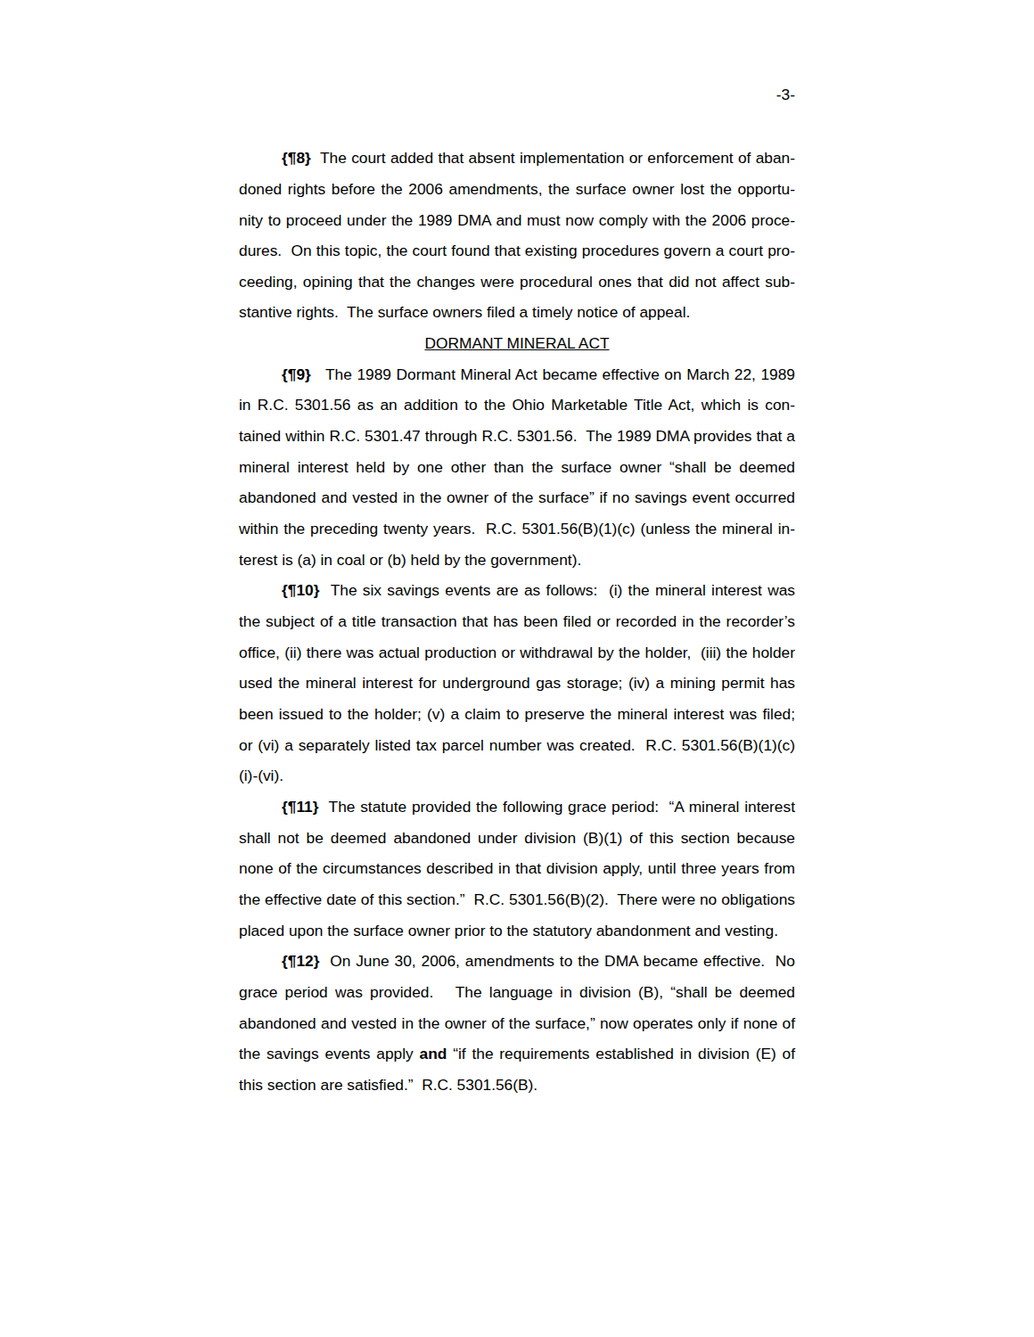-3-
{¶8} The court added that absent implementation or enforcement of abandoned rights before the 2006 amendments, the surface owner lost the opportunity to proceed under the 1989 DMA and must now comply with the 2006 procedures. On this topic, the court found that existing procedures govern a court proceeding, opining that the changes were procedural ones that did not affect substantive rights. The surface owners filed a timely notice of appeal.
DORMANT MINERAL ACT
{¶9} The 1989 Dormant Mineral Act became effective on March 22, 1989 in R.C. 5301.56 as an addition to the Ohio Marketable Title Act, which is contained within R.C. 5301.47 through R.C. 5301.56. The 1989 DMA provides that a mineral interest held by one other than the surface owner “shall be deemed abandoned and vested in the owner of the surface” if no savings event occurred within the preceding twenty years. R.C. 5301.56(B)(1)(c) (unless the mineral interest is (a) in coal or (b) held by the government).
{¶10} The six savings events are as follows: (i) the mineral interest was the subject of a title transaction that has been filed or recorded in the recorder’s office, (ii) there was actual production or withdrawal by the holder, (iii) the holder used the mineral interest for underground gas storage; (iv) a mining permit has been issued to the holder; (v) a claim to preserve the mineral interest was filed; or (vi) a separately listed tax parcel number was created. R.C. 5301.56(B)(1)(c)(i)-(vi).
{¶11} The statute provided the following grace period: “A mineral interest shall not be deemed abandoned under division (B)(1) of this section because none of the circumstances described in that division apply, until three years from the effective date of this section.” R.C. 5301.56(B)(2). There were no obligations placed upon the surface owner prior to the statutory abandonment and vesting.
{¶12} On June 30, 2006, amendments to the DMA became effective. No grace period was provided. The language in division (B), “shall be deemed abandoned and vested in the owner of the surface,” now operates only if none of the savings events apply and “if the requirements established in division (E) of this section are satisfied.” R.C. 5301.56(B).